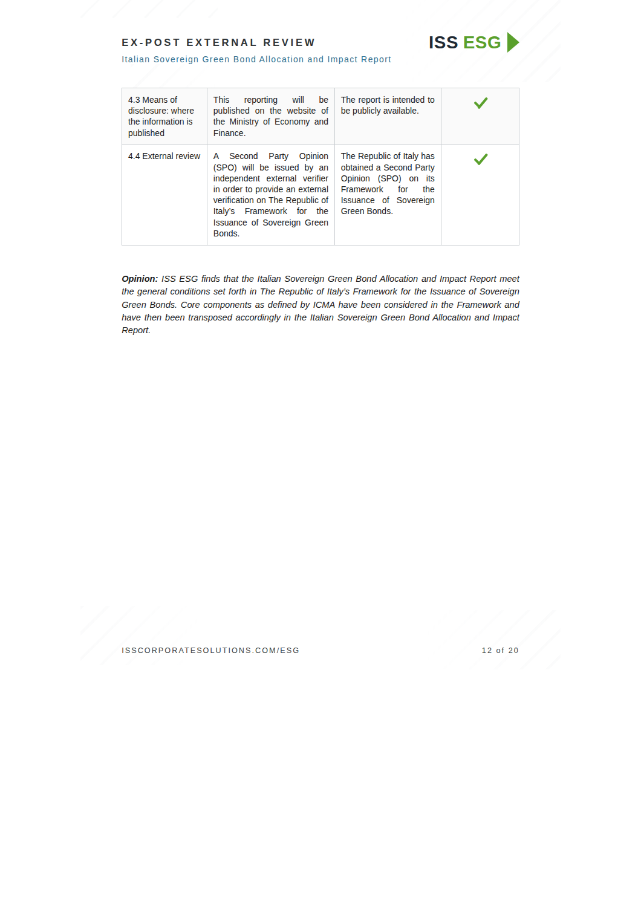Ex-Post External Review
Italian Sovereign Green Bond Allocation and Impact Report
ISS ESG
| 4.3 Means of disclosure: where the information is published | This reporting will be published on the website of the Ministry of Economy and Finance. | The report is intended to be publicly available. | |
| 4.4 External review | A Second Party Opinion (SPO) will be issued by an independent external verifier in order to provide an external verification on The Republic of Italy’s Framework for the Issuance of Sovereign Green Bonds. | The Republic of Italy has obtained a Second Party Opinion (SPO) on its Framework for the Issuance of Sovereign Green Bonds. | |
Opinion: ISS ESG finds that the Italian Sovereign Green Bond Allocation and Impact Report meet the general conditions set forth in The Republic of Italy’s Framework for the Issuance of Sovereign Green Bonds. Core components as defined by ICMA have been considered in the Framework and have then been transposed accordingly in the Italian Sovereign Green Bond Allocation and Impact Report.
ISSCORPORATESOLUTIONS.COM/ESG
12 of 20